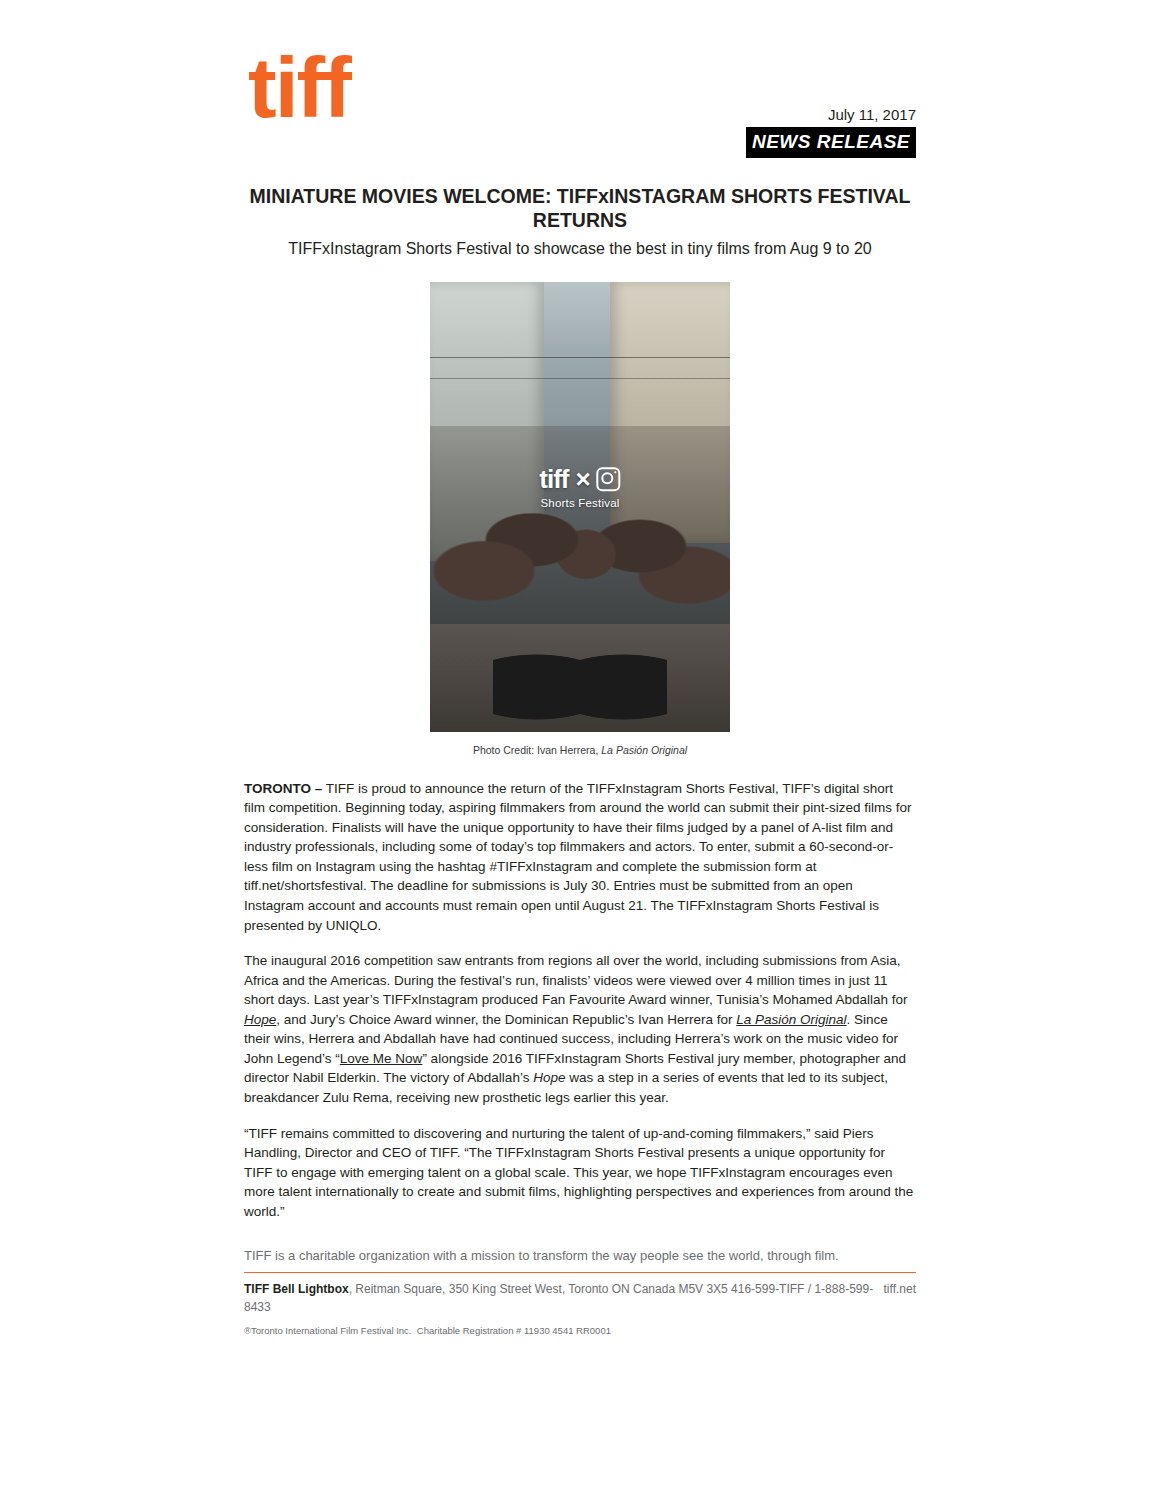tiff
July 11, 2017
NEWS RELEASE
MINIATURE MOVIES WELCOME: TIFFxINSTAGRAM SHORTS FESTIVAL RETURNS
TIFFxInstagram Shorts Festival to showcase the best in tiny films from Aug 9 to 20
tiff×
Shorts Festival
Photo Credit: Ivan Herrera, La Pasión Original
TORONTO – TIFF is proud to announce the return of the TIFFxInstagram Shorts Festival, TIFF’s digital short film competition. Beginning today, aspiring filmmakers from around the world can submit their pint-sized films for consideration. Finalists will have the unique opportunity to have their films judged by a panel of A-list film and industry professionals, including some of today’s top filmmakers and actors. To enter, submit a 60-second-or-less film on Instagram using the hashtag #TIFFxInstagram and complete the submission form at tiff.net/shortsfestival. The deadline for submissions is July 30. Entries must be submitted from an open Instagram account and accounts must remain open until August 21. The TIFFxInstagram Shorts Festival is presented by UNIQLO.
The inaugural 2016 competition saw entrants from regions all over the world, including submissions from Asia, Africa and the Americas. During the festival’s run, finalists’ videos were viewed over 4 million times in just 11 short days. Last year’s TIFFxInstagram produced Fan Favourite Award winner, Tunisia’s Mohamed Abdallah for Hope, and Jury’s Choice Award winner, the Dominican Republic’s Ivan Herrera for La Pasión Original. Since their wins, Herrera and Abdallah have had continued success, including Herrera’s work on the music video for John Legend’s “Love Me Now” alongside 2016 TIFFxInstagram Shorts Festival jury member, photographer and director Nabil Elderkin. The victory of Abdallah’s Hope was a step in a series of events that led to its subject, breakdancer Zulu Rema, receiving new prosthetic legs earlier this year.
“TIFF remains committed to discovering and nurturing the talent of up-and-coming filmmakers,” said Piers Handling, Director and CEO of TIFF. “The TIFFxInstagram Shorts Festival presents a unique opportunity for TIFF to engage with emerging talent on a global scale. This year, we hope TIFFxInstagram encourages even more talent internationally to create and submit films, highlighting perspectives and experiences from around the world.”
TIFF is a charitable organization with a mission to transform the way people see the world, through film.
TIFF Bell Lightbox, Reitman Square, 350 King Street West, Toronto ON Canada M5V 3X5 416-599-TIFF / 1-888-599-8433
tiff.net
®Toronto International Film Festival Inc. Charitable Registration # 11930 4541 RR0001